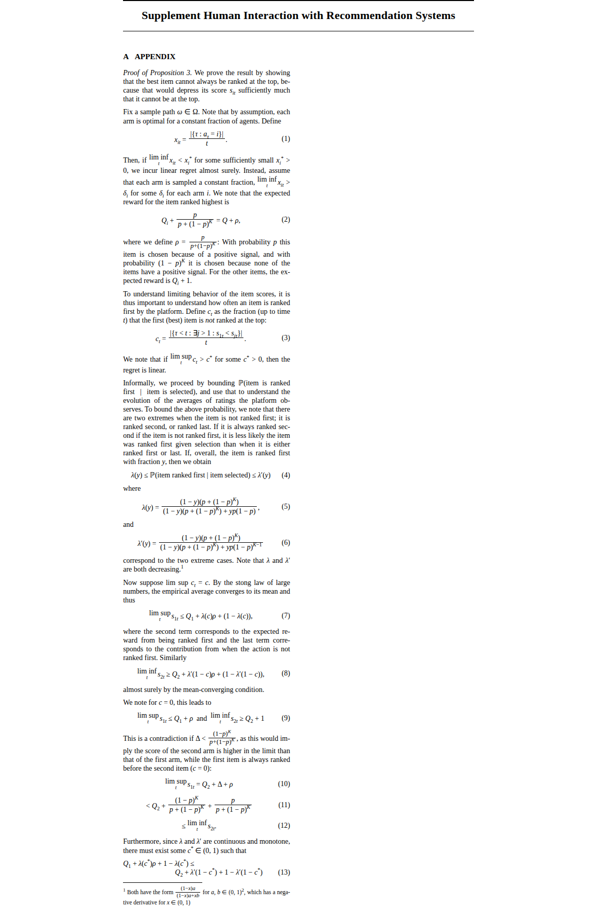Supplement Human Interaction with Recommendation Systems
A APPENDIX
Proof of Proposition 3. We prove the result by showing that the best item cannot always be ranked at the top, because that would depress its score sit sufficiently much that it cannot be at the top.
Fix a sample path ω ∈ Ω. Note that by assumption, each arm is optimal for a constant fraction of agents. Define
xit = |{τ : aτ = i}|t.
(1)
Then, if lim inf t xit < xi* for some sufficiently small xi* > 0, we incur linear regret almost surely. Instead, assume that each arm is sampled a constant fraction, lim inf t xit > δi for some δi for each arm i. We note that the expected reward for the item ranked highest is
Qi + pp + (1 − p)K = Q + ρ,
(2)
where we define ρ = pp+(1−p)K: With probability p this item is chosen because of a positive signal, and with probability (1 − p)K it is chosen because none of the items have a positive signal. For the other items, the expected reward is Qi + 1.
To understand limiting behavior of the item scores, it is thus important to understand how often an item is ranked first by the platform. Define ct as the fraction (up to time t) that the first (best) item is not ranked at the top:
ct = |{τ < t : ∃j > 1 : s1τ < sjτ}|t.
(3)
We note that if lim sup t ct > c* for some c* > 0, then the regret is linear.
Informally, we proceed by bounding ℙ(item is ranked first | item is selected), and use that to understand the evolution of the averages of ratings the platform observes. To bound the above probability, we note that there are two extremes when the item is not ranked first; it is ranked second, or ranked last. If it is always ranked second if the item is not ranked first, it is less likely the item was ranked first given selection than when it is either ranked first or last. If, overall, the item is ranked first with fraction y, then we obtain
λ(y) ≤ ℙ(item ranked first | item selected) ≤ λ′(y)
(4)
where
λ(y) = (1 − y)(p + (1 − p)K)(1 − y)(p + (1 − p)K) + yp(1 − p),
(5)
and
λ′(y) = (1 − y)(p + (1 − p)K)(1 − y)(p + (1 − p)K) + yp(1 − p)K−1
(6)
correspond to the two extreme cases. Note that λ and λ′ are both decreasing.1
Now suppose lim sup ct = c. By the stong law of large numbers, the empirical average converges to its mean and thus
lim sup t s1t ≤ Q1 + λ(c)ρ + (1 − λ(c)),
(7)
where the second term corresponds to the expected reward from being ranked first and the last term corresponds to the contribution from when the action is not ranked first. Similarly
lim inf t s2t ≥ Q2 + λ′(1 − c)ρ + (1 − λ′(1 − c)),
(8)
almost surely by the mean-converging condition.
We note for c = 0, this leads to
lim sup t s1t ≤ Q1 + ρ and lim inf t s2t ≥ Q2 + 1
(9)
This is a contradiction if Δ < (1−p)K p+(1−p)K, as this would imply the score of the second arm is higher in the limit than that of the first arm, while the first item is always ranked before the second item (c = 0):
lim sup t s1t = Q2 + Δ + ρ
(10)
< Q2 + (1 − p)K p + (1 − p)K + pp + (1 − p)K
(11)
≤ lim inf t s2t.
(12)
Furthermore, since λ and λ′ are continuous and monotone, there must exist some c* ∈ (0, 1) such that
Q1 + λ(c*)ρ + 1 − λ(c*) ≤
Q2 + λ′(1 − c*) + 1 − λ′(1 − c*)
(13)
1 Both have the form (1−x)a(1−x)a+xb for a, b ∈ (0, 1)2, which has a negative derivative for x ∈ (0, 1)